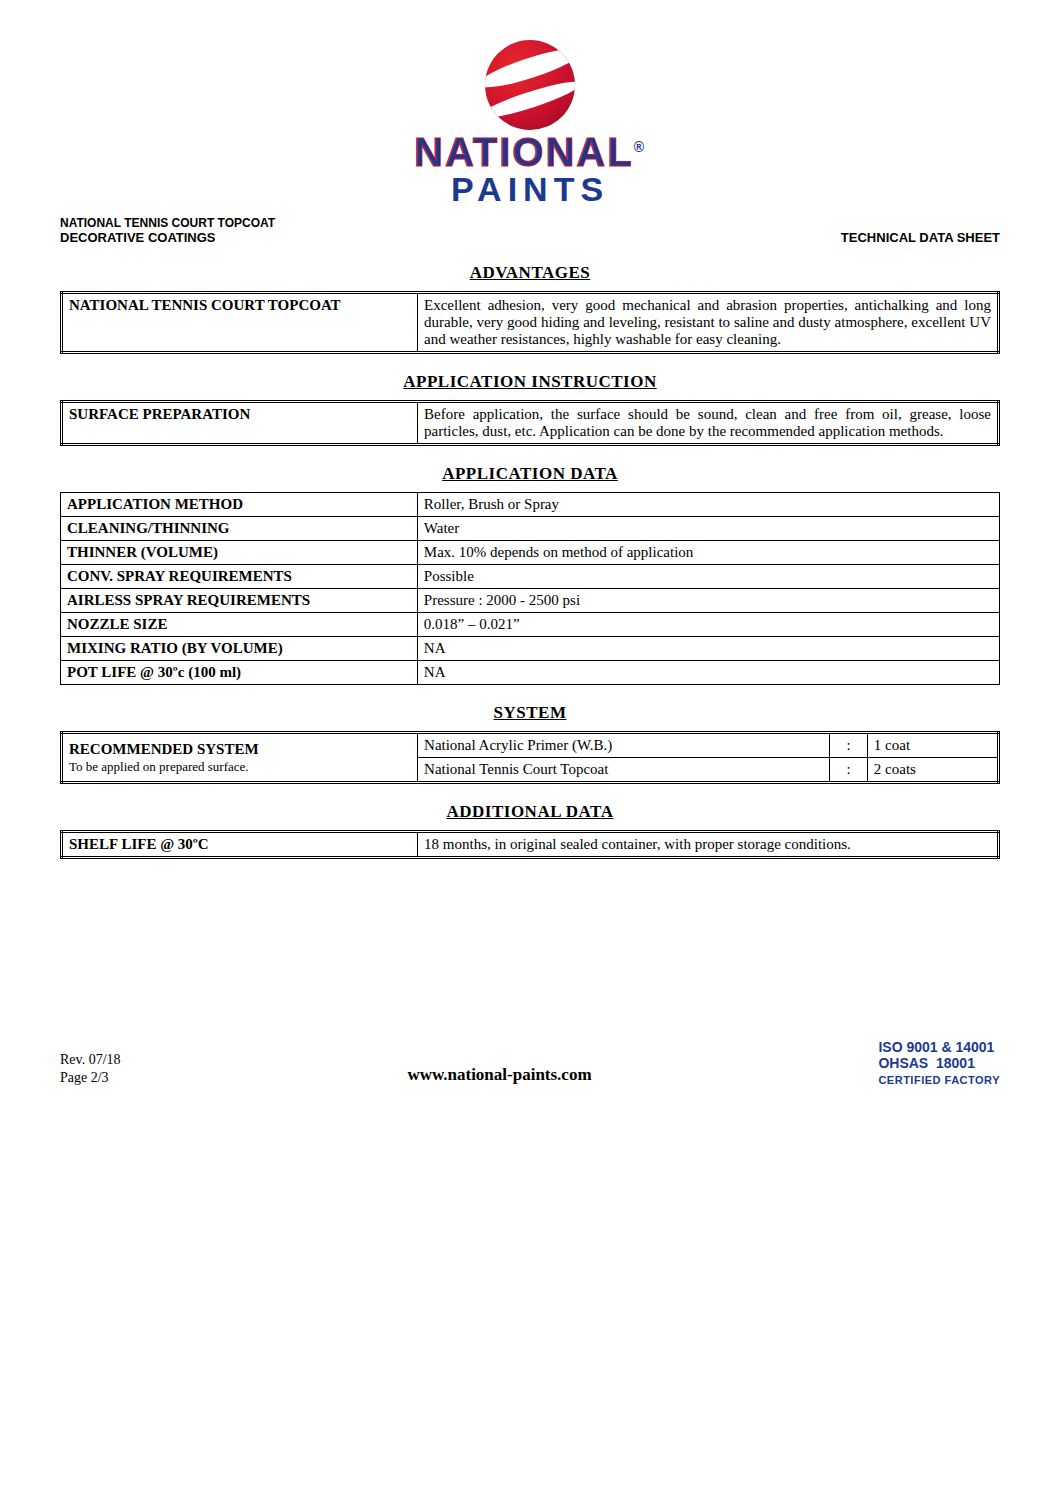NATIONAL®
PAINTS
NATIONAL TENNIS COURT TOPCOAT
DECORATIVE COATINGS TECHNICAL DATA SHEET
ADVANTAGES
| NATIONAL TENNIS COURT TOPCOAT | Excellent adhesion, very good mechanical and abrasion properties, antichalking and long durable, very good hiding and leveling, resistant to saline and dusty atmosphere, excellent UV and weather resistances, highly washable for easy cleaning. |
APPLICATION INSTRUCTION
| SURFACE PREPARATION | Before application, the surface should be sound, clean and free from oil, grease, loose particles, dust, etc. Application can be done by the recommended application methods. |
APPLICATION DATA
| APPLICATION METHOD | Roller, Brush or Spray |
| CLEANING/THINNING | Water |
| THINNER (VOLUME) | Max. 10% depends on method of application |
| CONV. SPRAY REQUIREMENTS | Possible |
| AIRLESS SPRAY REQUIREMENTS | Pressure : 2000 - 2500 psi |
| NOZZLE SIZE | 0.018” – 0.021” |
| MIXING RATIO (BY VOLUME) | NA |
| POT LIFE @ 30ºc (100 ml) | NA |
SYSTEM
| RECOMMENDED SYSTEM To be applied on prepared surface. | National Acrylic Primer (W.B.) | : | 1 coat |
| National Tennis Court Topcoat | : | 2 coats |
ADDITIONAL DATA
| SHELF LIFE @ 30ºC | 18 months, in original sealed container, with proper storage conditions. |
Rev. 07/18
Page 2/3
www.national-paints.com
ISO 9001 & 14001
OHSAS 18001
CERTIFIED FACTORY